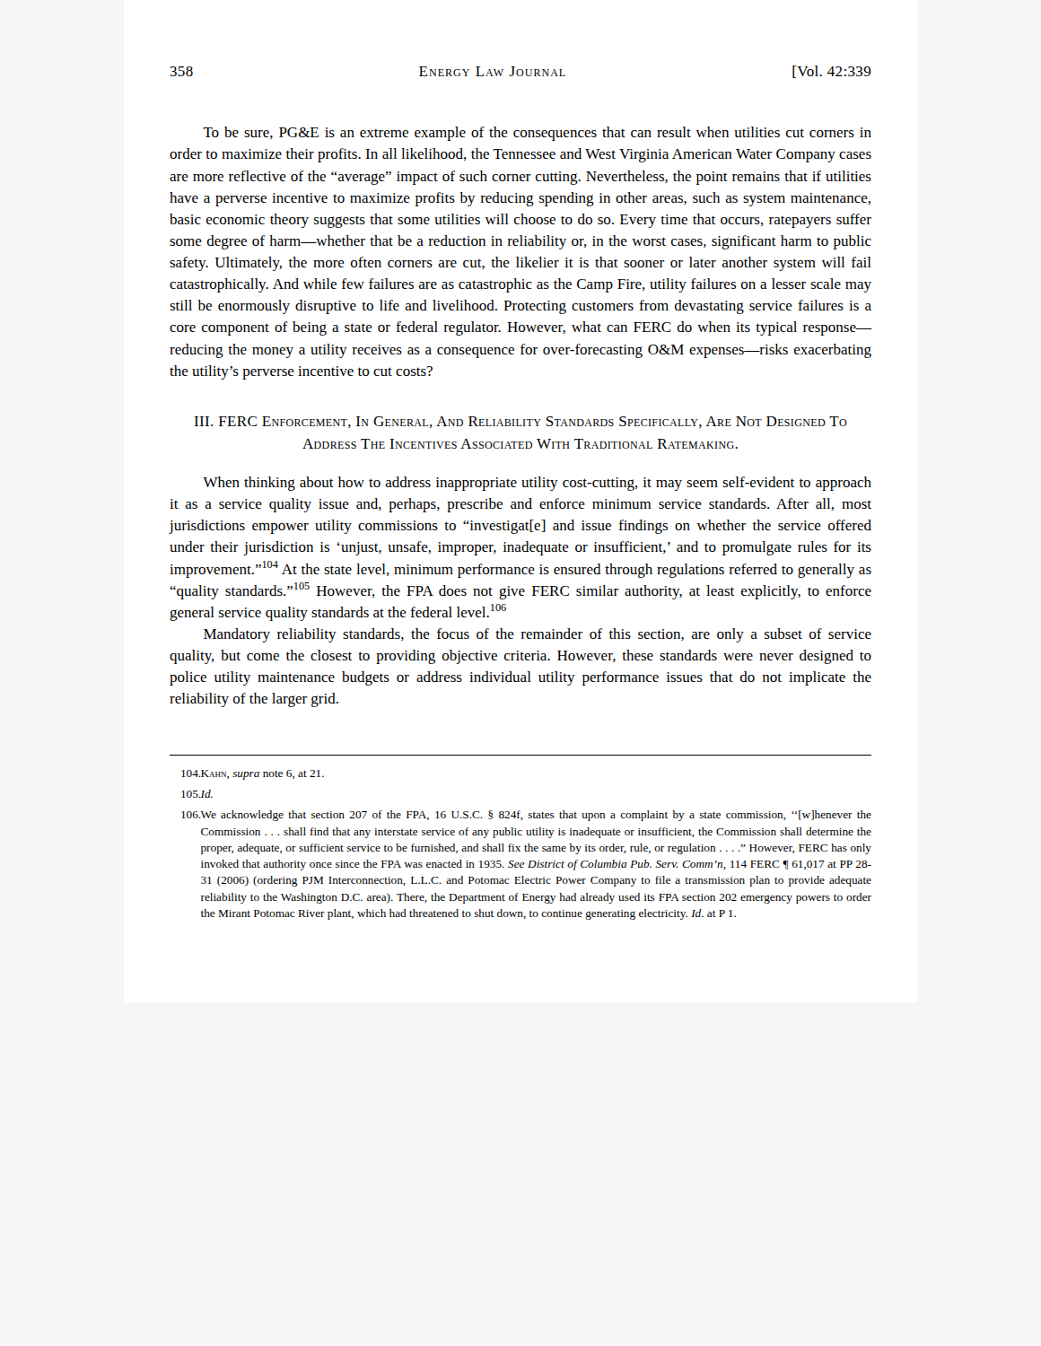358 Energy Law Journal [Vol. 42:339
To be sure, PG&E is an extreme example of the consequences that can result when utilities cut corners in order to maximize their profits. In all likelihood, the Tennessee and West Virginia American Water Company cases are more reflective of the “average” impact of such corner cutting. Nevertheless, the point remains that if utilities have a perverse incentive to maximize profits by reducing spending in other areas, such as system maintenance, basic economic theory suggests that some utilities will choose to do so. Every time that occurs, ratepayers suffer some degree of harm—whether that be a reduction in reliability or, in the worst cases, significant harm to public safety. Ultimately, the more often corners are cut, the likelier it is that sooner or later another system will fail catastrophically. And while few failures are as catastrophic as the Camp Fire, utility failures on a lesser scale may still be enormously disruptive to life and livelihood. Protecting customers from devastating service failures is a core component of being a state or federal regulator. However, what can FERC do when its typical response—reducing the money a utility receives as a consequence for over-forecasting O&M expenses—risks exacerbating the utility’s perverse incentive to cut costs?
III. FERC Enforcement, In General, And Reliability Standards Specifically, Are Not Designed To Address The Incentives Associated With Traditional Ratemaking.
When thinking about how to address inappropriate utility cost-cutting, it may seem self-evident to approach it as a service quality issue and, perhaps, prescribe and enforce minimum service standards. After all, most jurisdictions empower utility commissions to “investigat[e] and issue findings on whether the service offered under their jurisdiction is ‘unjust, unsafe, improper, inadequate or insufficient,’ and to promulgate rules for its improvement.”104 At the state level, minimum performance is ensured through regulations referred to generally as “quality standards.”105 However, the FPA does not give FERC similar authority, at least explicitly, to enforce general service quality standards at the federal level.106
Mandatory reliability standards, the focus of the remainder of this section, are only a subset of service quality, but come the closest to providing objective criteria. However, these standards were never designed to police utility maintenance budgets or address individual utility performance issues that do not implicate the reliability of the larger grid.
104. Kahn, supra note 6, at 21.
105. Id.
106. We acknowledge that section 207 of the FPA, 16 U.S.C. § 824f, states that upon a complaint by a state commission, ‘‘[w]henever the Commission . . . shall find that any interstate service of any public utility is inadequate or insufficient, the Commission shall determine the proper, adequate, or sufficient service to be furnished, and shall fix the same by its order, rule, or regulation . . . .” However, FERC has only invoked that authority once since the FPA was enacted in 1935. See District of Columbia Pub. Serv. Comm’n, 114 FERC ¶ 61,017 at PP 28-31 (2006) (ordering PJM Interconnection, L.L.C. and Potomac Electric Power Company to file a transmission plan to provide adequate reliability to the Washington D.C. area). There, the Department of Energy had already used its FPA section 202 emergency powers to order the Mirant Potomac River plant, which had threatened to shut down, to continue generating electricity. Id. at P 1.